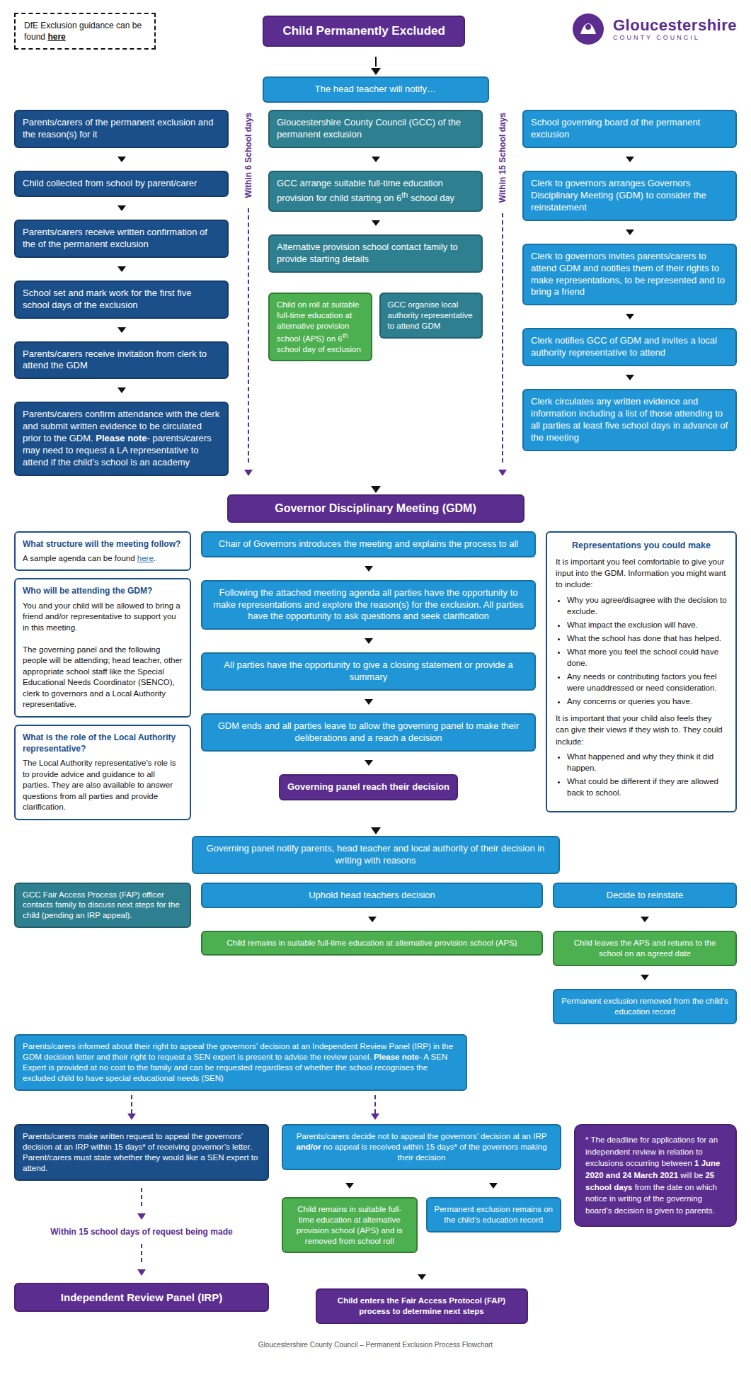DfE Exclusion guidance can be found here
Child Permanently Excluded
Gloucestershire COUNTY COUNCIL
The head teacher will notify…
Parents/carers of the permanent exclusion and the reason(s) for it
Child collected from school by parent/carer
Parents/carers receive written confirmation of the of the permanent exclusion
School set and mark work for the first five school days of the exclusion
Parents/carers receive invitation from clerk to attend the GDM
Parents/carers confirm attendance with the clerk and submit written evidence to be circulated prior to the GDM. Please note- parents/carers may need to request a LA representative to attend if the child’s school is an academy
Within 6 School days
Gloucestershire County Council (GCC) of the permanent exclusion
GCC arrange suitable full-time education provision for child starting on 6th school day
Alternative provision school contact family to provide starting details
Child on roll at suitable full-time education at alternative provision school (APS) on 6th school day of exclusion
GCC organise local authority representative to attend GDM
Within 15 School days
School governing board of the permanent exclusion
Clerk to governors arranges Governors Disciplinary Meeting (GDM) to consider the reinstatement
Clerk to governors invites parents/carers to attend GDM and notifies them of their rights to make representations, to be represented and to bring a friend
Clerk notifies GCC of GDM and invites a local authority representative to attend
Clerk circulates any written evidence and information including a list of those attending to all parties at least five school days in advance of the meeting
Governor Disciplinary Meeting (GDM)
What structure will the meeting follow?
A sample agenda can be found here.
Who will be attending the GDM?
You and your child will be allowed to bring a friend and/or representative to support you in this meeting.
The governing panel and the following people will be attending; head teacher, other appropriate school staff like the Special Educational Needs Coordinator (SENCO), clerk to governors and a Local Authority representative.
What is the role of the Local Authority representative?
The Local Authority representative’s role is to provide advice and guidance to all parties. They are also available to answer questions from all parties and provide clarification.
Chair of Governors introduces the meeting and explains the process to all
Following the attached meeting agenda all parties have the opportunity to make representations and explore the reason(s) for the exclusion. All parties have the opportunity to ask questions and seek clarification
All parties have the opportunity to give a closing statement or provide a summary
GDM ends and all parties leave to allow the governing panel to make their deliberations and a reach a decision
Governing panel reach their decision
Representations you could make
It is important you feel comfortable to give your input into the GDM. Information you might want to include:
Why you agree/disagree with the decision to exclude.
What impact the exclusion will have.
What the school has done that has helped.
What more you feel the school could have done.
Any needs or contributing factors you feel were unaddressed or need consideration.
Any concerns or queries you have.
It is important that your child also feels they can give their views if they wish to. They could include:
What happened and why they think it did happen.
What could be different if they are allowed back to school.
Governing panel notify parents, head teacher and local authority of their decision in writing with reasons
GCC Fair Access Process (FAP) officer contacts family to discuss next steps for the child (pending an IRP appeal).
Uphold head teachers decision
Child remains in suitable full-time education at alternative provision school (APS)
Decide to reinstate
Child leaves the APS and returns to the school on an agreed date
Permanent exclusion removed from the child’s education record
Parents/carers informed about their right to appeal the governors’ decision at an Independent Review Panel (IRP) in the GDM decision letter and their right to request a SEN expert is present to advise the review panel. Please note- A SEN Expert is provided at no cost to the family and can be requested regardless of whether the school recognises the excluded child to have special educational needs (SEN)
Parents/carers make written request to appeal the governors’ decision at an IRP within 15 days* of receiving governor’s letter. Parent/carers must state whether they would like a SEN expert to attend.
Within 15 school days of request being made
Independent Review Panel (IRP)
Parents/carers decide not to appeal the governors’ decision at an IRP and/or no appeal is received within 15 days* of the governors making their decision
Child remains in suitable full-time education at alternative provision school (APS) and is removed from school roll
Permanent exclusion remains on the child’s education record
Child enters the Fair Access Protocol (FAP) process to determine next steps
* The deadline for applications for an independent review in relation to exclusions occurring between 1 June 2020 and 24 March 2021 will be 25 school days from the date on which notice in writing of the governing board’s decision is given to parents.
Gloucestershire County Council – Permanent Exclusion Process Flowchart